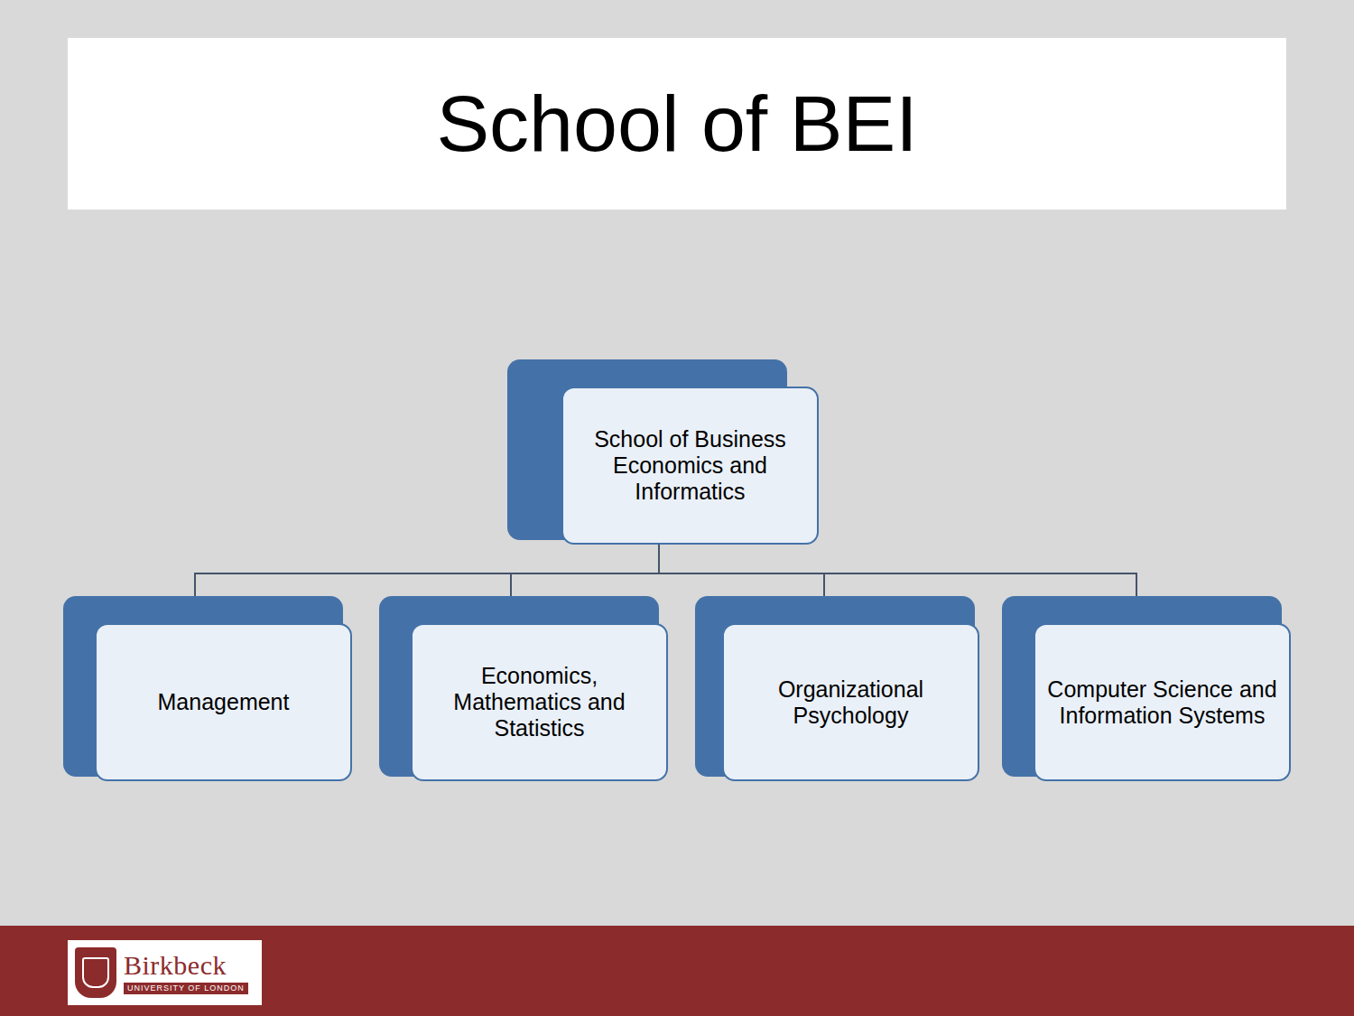School of BEI
School of Business Economics and Informatics
Management
Economics, Mathematics and Statistics
Organizational Psychology
Computer Science and Information Systems
Birkbeck UNIVERSITY OF LONDON